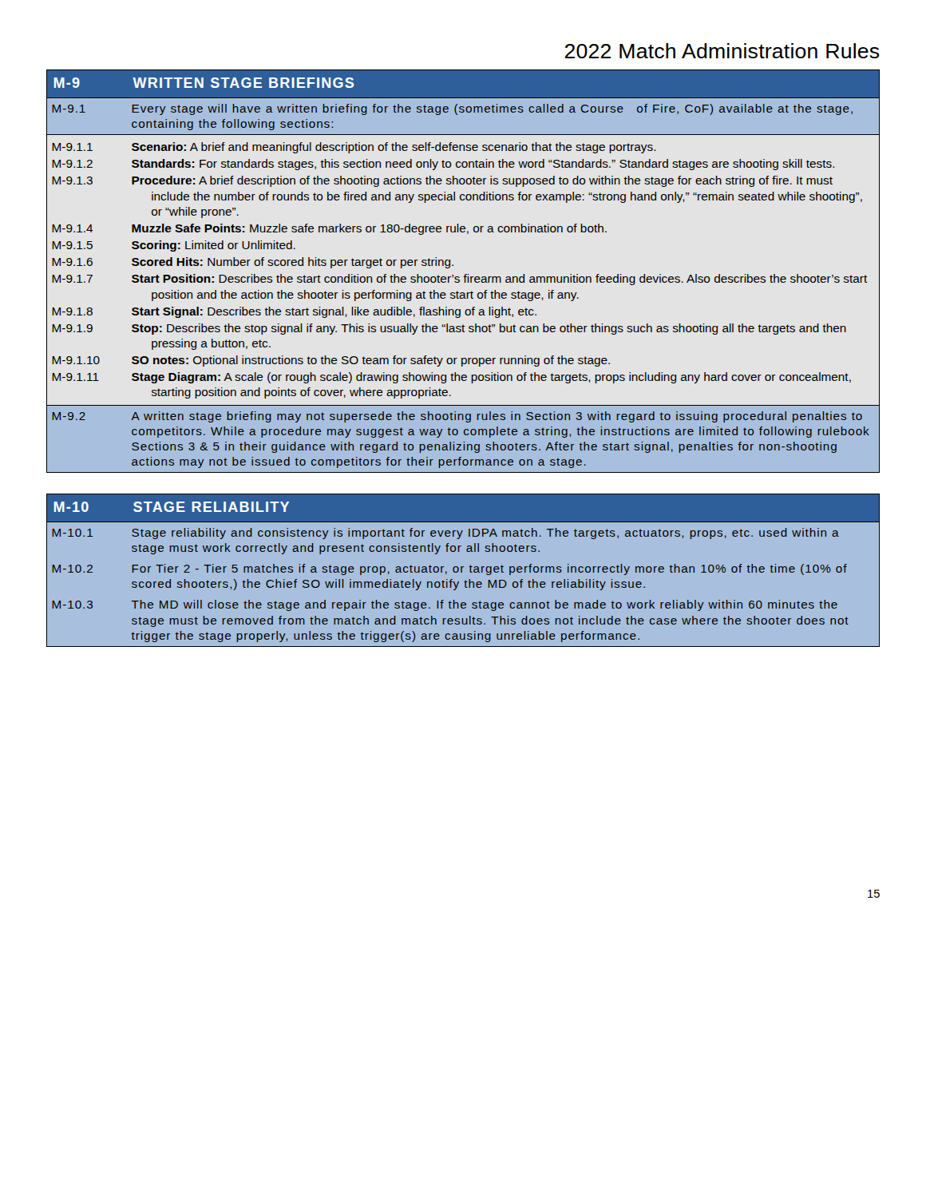2022 Match Administration Rules
| M-9 | WRITTEN STAGE BRIEFINGS |
| M-9.1 | Every stage will have a written briefing for the stage (sometimes called a Course of Fire, CoF) available at the stage, containing the following sections: |
| M-9.1.1 | Scenario: A brief and meaningful description of the self-defense scenario that the stage portrays. |
| M-9.1.2 | Standards: For standards stages, this section need only to contain the word “Standards.” Standard stages are shooting skill tests. |
| M-9.1.3 | Procedure: A brief description of the shooting actions the shooter is supposed to do within the stage for each string of fire. It must include the number of rounds to be fired and any special conditions for example: “strong hand only,” “remain seated while shooting”, or “while prone”. |
| M-9.1.4 | Muzzle Safe Points: Muzzle safe markers or 180-degree rule, or a combination of both. |
| M-9.1.5 | Scoring: Limited or Unlimited. |
| M-9.1.6 | Scored Hits: Number of scored hits per target or per string. |
| M-9.1.7 | Start Position: Describes the start condition of the shooter’s firearm and ammunition feeding devices. Also describes the shooter’s start position and the action the shooter is performing at the start of the stage, if any. |
| M-9.1.8 | Start Signal: Describes the start signal, like audible, flashing of a light, etc. |
| M-9.1.9 | Stop: Describes the stop signal if any. This is usually the “last shot” but can be other things such as shooting all the targets and then pressing a button, etc. |
| M-9.1.10 | SO notes: Optional instructions to the SO team for safety or proper running of the stage. |
| M-9.1.11 | Stage Diagram: A scale (or rough scale) drawing showing the position of the targets, props including any hard cover or concealment, starting position and points of cover, where appropriate. |
| M-9.2 | A written stage briefing may not supersede the shooting rules in Section 3 with regard to issuing procedural penalties to competitors. While a procedure may suggest a way to complete a string, the instructions are limited to following rulebook Sections 3 & 5 in their guidance with regard to penalizing shooters. After the start signal, penalties for non-shooting actions may not be issued to competitors for their performance on a stage. |
| M-10 | STAGE RELIABILITY |
| M-10.1 | Stage reliability and consistency is important for every IDPA match. The targets, actuators, props, etc. used within a stage must work correctly and present consistently for all shooters. |
| M-10.2 | For Tier 2 - Tier 5 matches if a stage prop, actuator, or target performs incorrectly more than 10% of the time (10% of scored shooters,) the Chief SO will immediately notify the MD of the reliability issue. |
| M-10.3 | The MD will close the stage and repair the stage. If the stage cannot be made to work reliably within 60 minutes the stage must be removed from the match and match results. This does not include the case where the shooter does not trigger the stage properly, unless the trigger(s) are causing unreliable performance. |
15